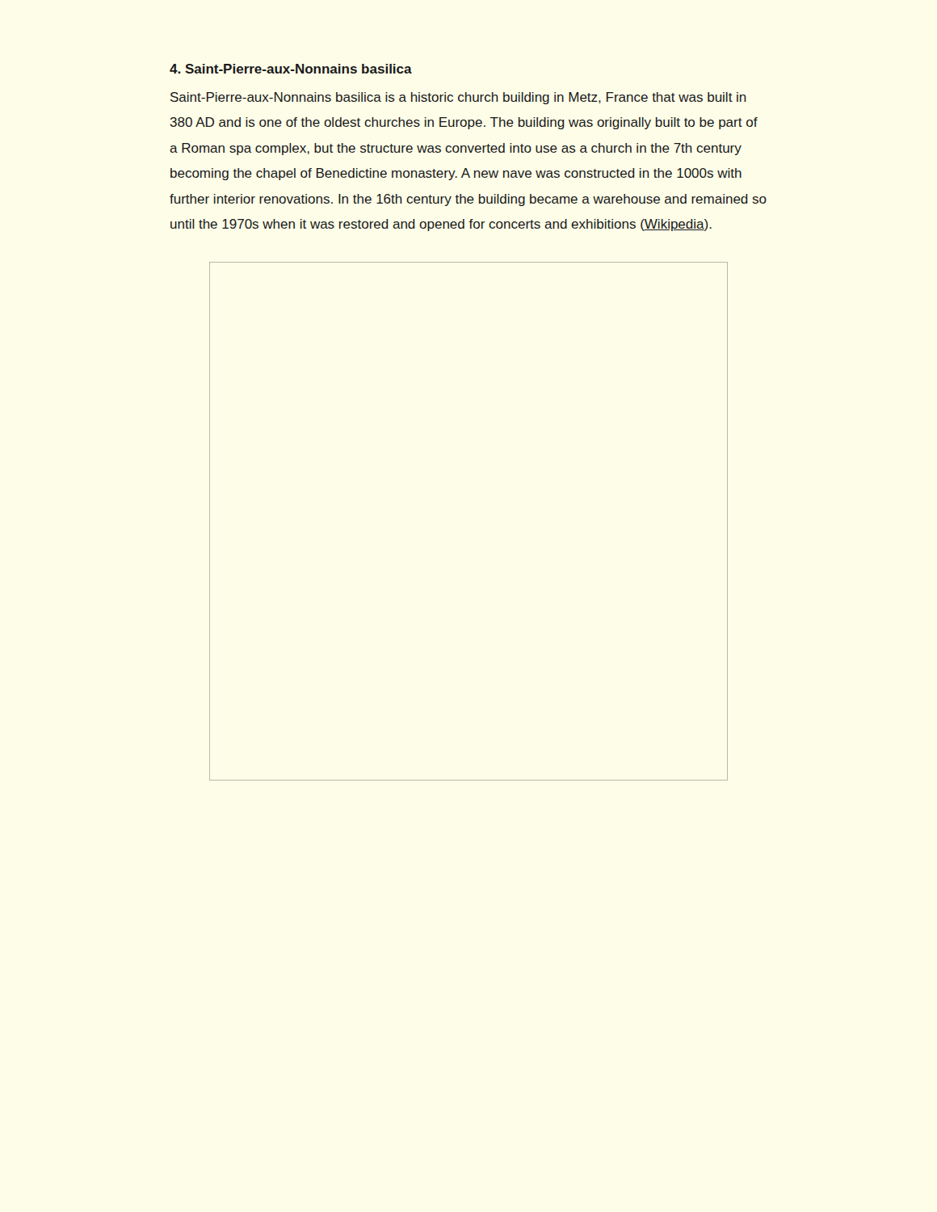4. Saint-Pierre-aux-Nonnains basilica
Saint-Pierre-aux-Nonnains basilica is a historic church building in Metz, France that was built in 380 AD and is one of the oldest churches in Europe. The building was originally built to be part of a Roman spa complex, but the structure was converted into use as a church in the 7th century becoming the chapel of Benedictine monastery. A new nave was constructed in the 1000s with further interior renovations. In the 16th century the building became a warehouse and remained so until the 1970s when it was restored and opened for concerts and exhibitions (Wikipedia).